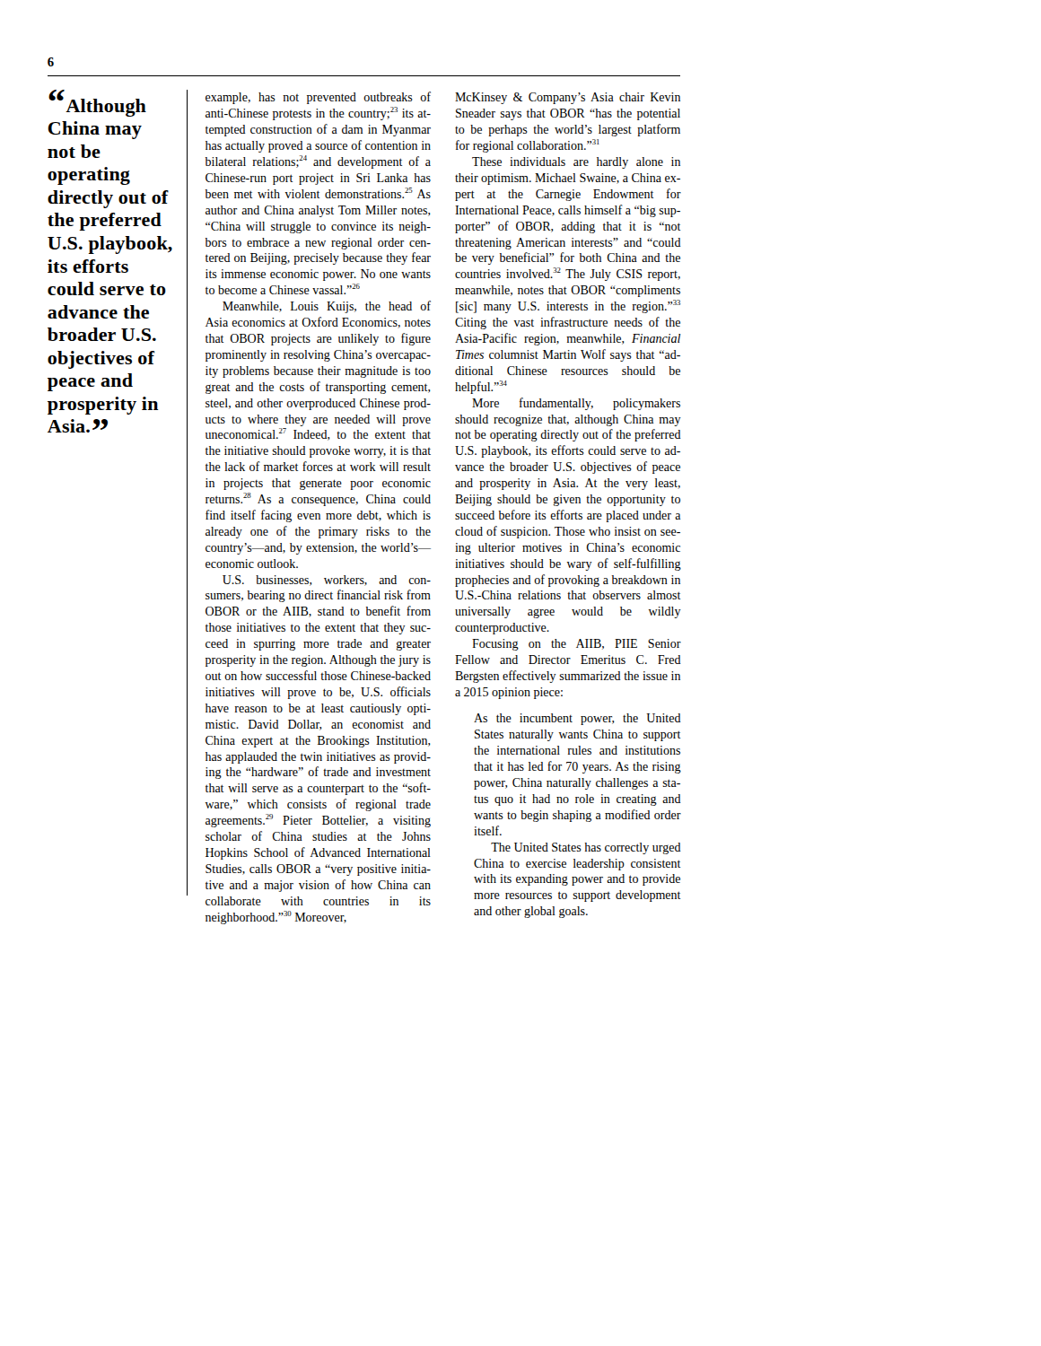6
“Although China may not be operating directly out of the preferred U.S. playbook, its efforts could serve to advance the broader U.S. objectives of peace and prosperity in Asia.”
example, has not prevented outbreaks of anti-Chinese protests in the country;23 its attempted construction of a dam in Myanmar has actually proved a source of contention in bilateral relations;24 and development of a Chinese-run port project in Sri Lanka has been met with violent demonstrations.25 As author and China analyst Tom Miller notes, “China will struggle to convince its neighbors to embrace a new regional order centered on Beijing, precisely because they fear its immense economic power. No one wants to become a Chinese vassal.”26
Meanwhile, Louis Kuijs, the head of Asia economics at Oxford Economics, notes that OBOR projects are unlikely to figure prominently in resolving China’s overcapacity problems because their magnitude is too great and the costs of transporting cement, steel, and other overproduced Chinese products to where they are needed will prove uneconomical.27 Indeed, to the extent that the initiative should provoke worry, it is that the lack of market forces at work will result in projects that generate poor economic returns.28 As a consequence, China could find itself facing even more debt, which is already one of the primary risks to the country’s—and, by extension, the world’s—economic outlook.
U.S. businesses, workers, and consumers, bearing no direct financial risk from OBOR or the AIIB, stand to benefit from those initiatives to the extent that they succeed in spurring more trade and greater prosperity in the region. Although the jury is out on how successful those Chinese-backed initiatives will prove to be, U.S. officials have reason to be at least cautiously optimistic. David Dollar, an economist and China expert at the Brookings Institution, has applauded the twin initiatives as providing the “hardware” of trade and investment that will serve as a counterpart to the “software,” which consists of regional trade agreements.29 Pieter Bottelier, a visiting scholar of China studies at the Johns Hopkins School of Advanced International Studies, calls OBOR a “very positive initiative and a major vision of how China can collaborate with countries in its neighborhood.”30 Moreover,
McKinsey & Company’s Asia chair Kevin Sneader says that OBOR “has the potential to be perhaps the world’s largest platform for regional collaboration.”31
These individuals are hardly alone in their optimism. Michael Swaine, a China expert at the Carnegie Endowment for International Peace, calls himself a “big supporter” of OBOR, adding that it is “not threatening American interests” and “could be very beneficial” for both China and the countries involved.32 The July CSIS report, meanwhile, notes that OBOR “compliments [sic] many U.S. interests in the region.”33 Citing the vast infrastructure needs of the Asia-Pacific region, meanwhile, Financial Times columnist Martin Wolf says that “additional Chinese resources should be helpful.”34
More fundamentally, policymakers should recognize that, although China may not be operating directly out of the preferred U.S. playbook, its efforts could serve to advance the broader U.S. objectives of peace and prosperity in Asia. At the very least, Beijing should be given the opportunity to succeed before its efforts are placed under a cloud of suspicion. Those who insist on seeing ulterior motives in China’s economic initiatives should be wary of self-fulfilling prophecies and of provoking a breakdown in U.S.-China relations that observers almost universally agree would be wildly counterproductive.
Focusing on the AIIB, PIIE Senior Fellow and Director Emeritus C. Fred Bergsten effectively summarized the issue in a 2015 opinion piece:
As the incumbent power, the United States naturally wants China to support the international rules and institutions that it has led for 70 years. As the rising power, China naturally challenges a status quo it had no role in creating and wants to begin shaping a modified order itself.
The United States has correctly urged China to exercise leadership consistent with its expanding power and to provide more resources to support development and other global goals.